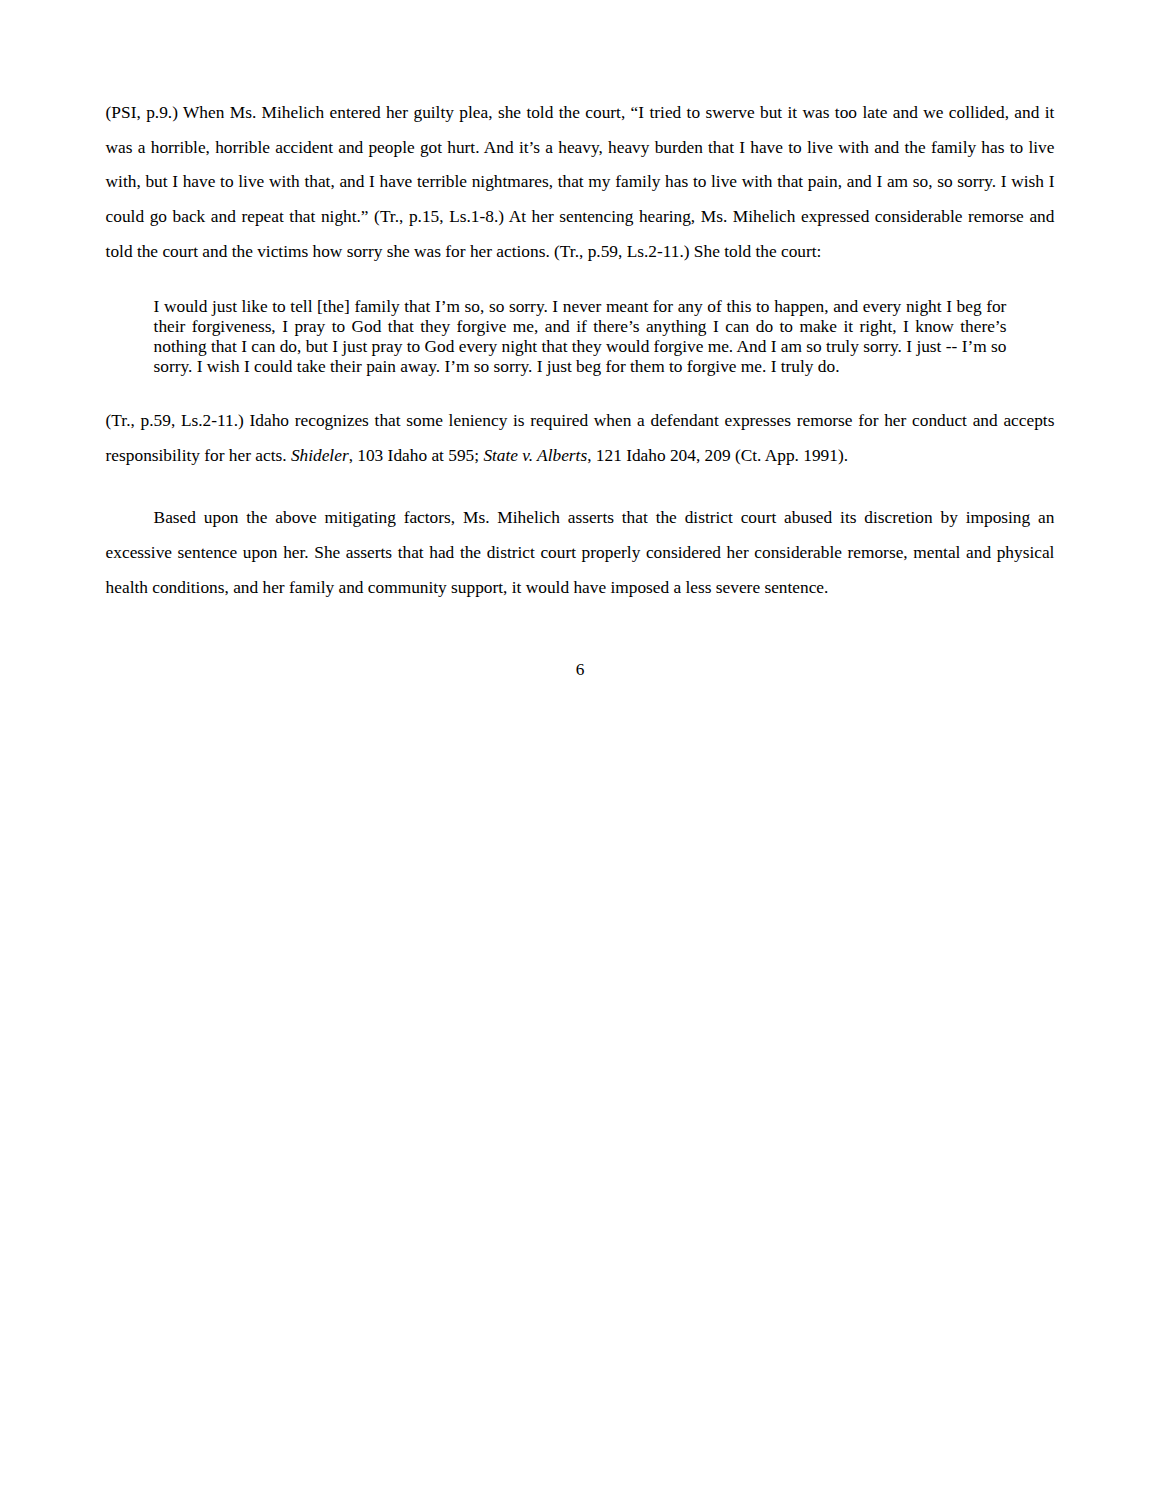(PSI, p.9.) When Ms. Mihelich entered her guilty plea, she told the court, “I tried to swerve but it was too late and we collided, and it was a horrible, horrible accident and people got hurt. And it’s a heavy, heavy burden that I have to live with and the family has to live with, but I have to live with that, and I have terrible nightmares, that my family has to live with that pain, and I am so, so sorry. I wish I could go back and repeat that night.” (Tr., p.15, Ls.1-8.) At her sentencing hearing, Ms. Mihelich expressed considerable remorse and told the court and the victims how sorry she was for her actions. (Tr., p.59, Ls.2-11.) She told the court:
I would just like to tell [the] family that I’m so, so sorry. I never meant for any of this to happen, and every night I beg for their forgiveness, I pray to God that they forgive me, and if there’s anything I can do to make it right, I know there’s nothing that I can do, but I just pray to God every night that they would forgive me. And I am so truly sorry. I just -- I’m so sorry. I wish I could take their pain away. I’m so sorry. I just beg for them to forgive me. I truly do.
(Tr., p.59, Ls.2-11.) Idaho recognizes that some leniency is required when a defendant expresses remorse for her conduct and accepts responsibility for her acts. Shideler, 103 Idaho at 595; State v. Alberts, 121 Idaho 204, 209 (Ct. App. 1991).
Based upon the above mitigating factors, Ms. Mihelich asserts that the district court abused its discretion by imposing an excessive sentence upon her. She asserts that had the district court properly considered her considerable remorse, mental and physical health conditions, and her family and community support, it would have imposed a less severe sentence.
6